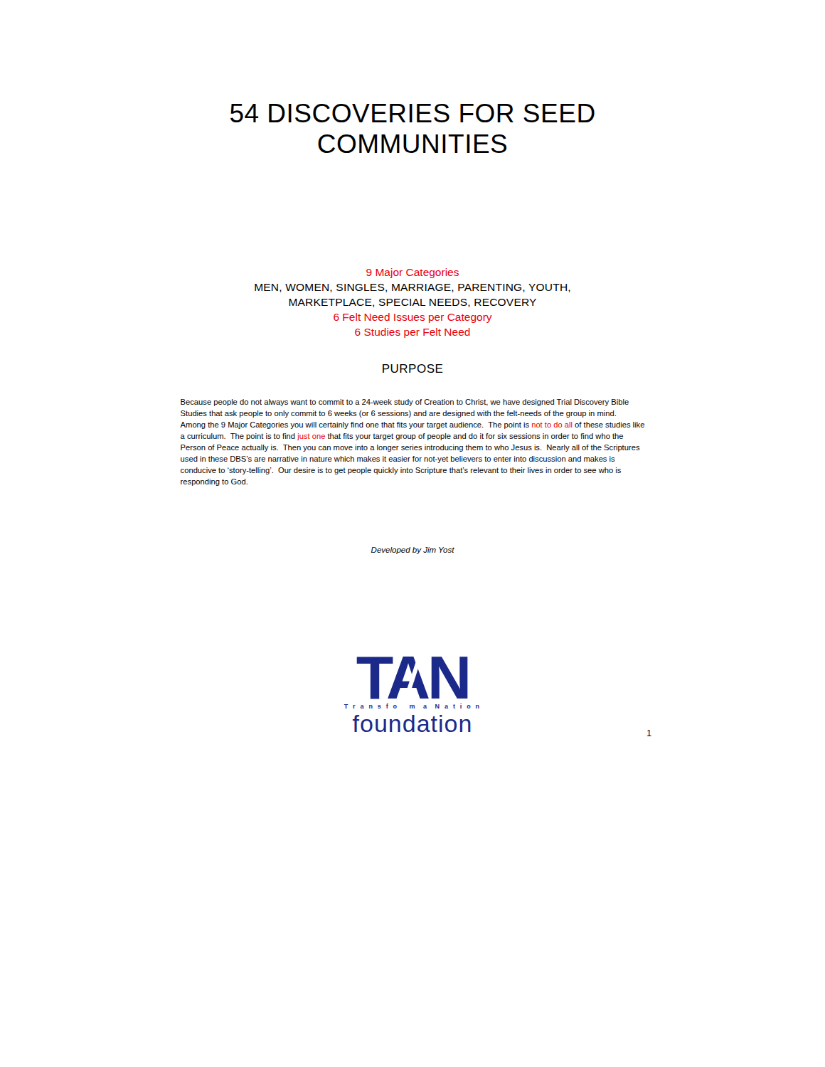54 DISCOVERIES FOR SEED
COMMUNITIES
9 Major Categories
MEN, WOMEN, SINGLES, MARRIAGE, PARENTING, YOUTH,
MARKETPLACE, SPECIAL NEEDS, RECOVERY
6 Felt Need Issues per Category
6 Studies per Felt Need
PURPOSE
Because people do not always want to commit to a 24-week study of Creation to Christ, we have designed Trial Discovery Bible Studies that ask people to only commit to 6 weeks (or 6 sessions) and are designed with the felt-needs of the group in mind. Among the 9 Major Categories you will certainly find one that fits your target audience. The point is not to do all of these studies like a curriculum. The point is to find just one that fits your target group of people and do it for six sessions in order to find who the Person of Peace actually is. Then you can move into a longer series introducing them to who Jesus is. Nearly all of the Scriptures used in these DBS’s are narrative in nature which makes it easier for not-yet believers to enter into discussion and makes is conducive to ‘story-telling’. Our desire is to get people quickly into Scripture that’s relevant to their lives in order to see who is responding to God.
Developed by Jim Yost
TAN
T r a n s f o r m a N a t i o n
foundation
1